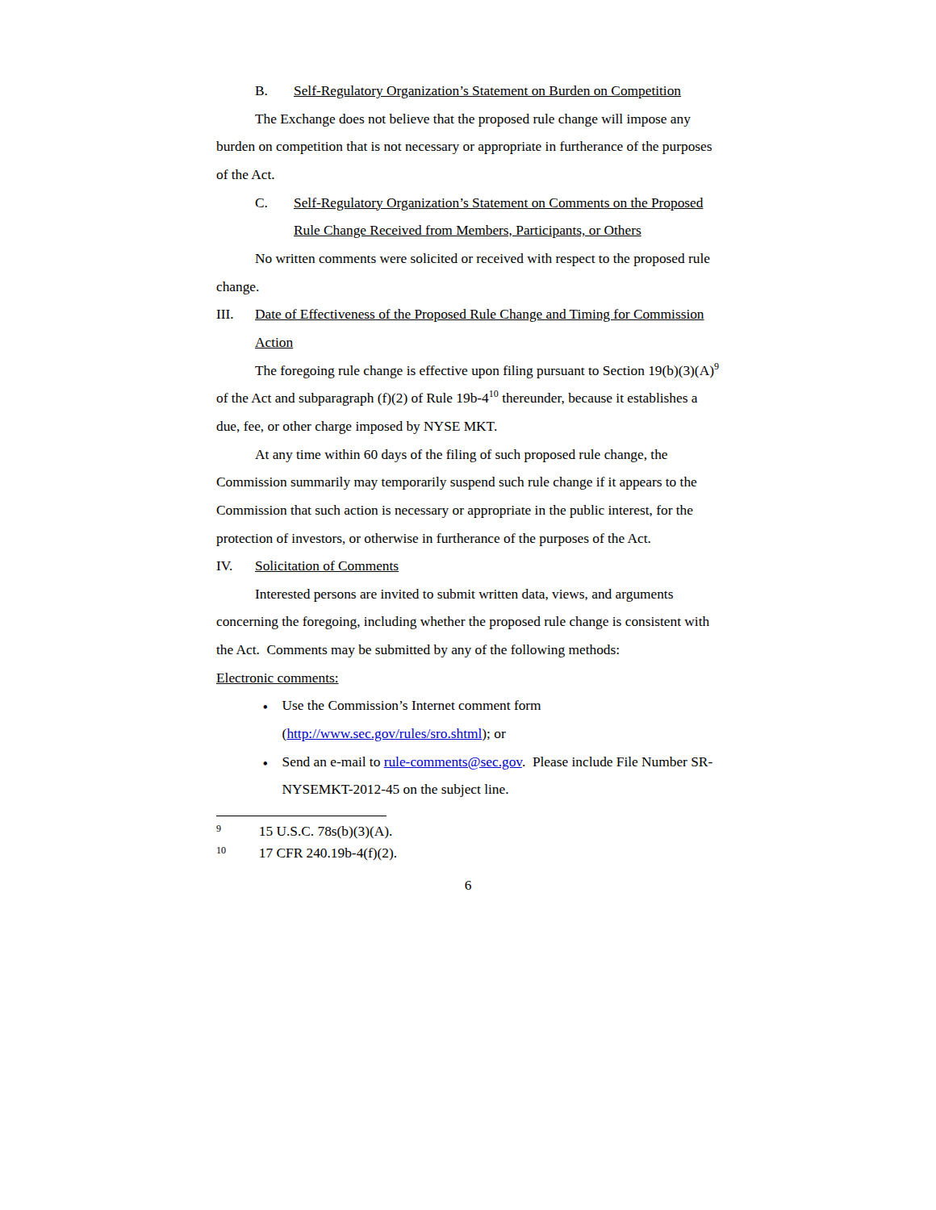B.
Self-Regulatory Organization’s Statement on Burden on Competition
The Exchange does not believe that the proposed rule change will impose any burden on competition that is not necessary or appropriate in furtherance of the purposes of the Act.
C.
Self-Regulatory Organization’s Statement on Comments on the Proposed Rule Change Received from Members, Participants, or Others
No written comments were solicited or received with respect to the proposed rule change.
III.
Date of Effectiveness of the Proposed Rule Change and Timing for Commission Action
The foregoing rule change is effective upon filing pursuant to Section 19(b)(3)(A)9 of the Act and subparagraph (f)(2) of Rule 19b-410 thereunder, because it establishes a due, fee, or other charge imposed by NYSE MKT.
At any time within 60 days of the filing of such proposed rule change, the Commission summarily may temporarily suspend such rule change if it appears to the Commission that such action is necessary or appropriate in the public interest, for the protection of investors, or otherwise in furtherance of the purposes of the Act.
IV.
Solicitation of Comments
Interested persons are invited to submit written data, views, and arguments concerning the foregoing, including whether the proposed rule change is consistent with the Act. Comments may be submitted by any of the following methods:
Electronic comments:
Use the Commission’s Internet comment form (http://www.sec.gov/rules/sro.shtml); or
Send an e-mail to rule-comments@sec.gov. Please include File Number SR-NYSEMKT-2012-45 on the subject line.
9
15 U.S.C. 78s(b)(3)(A).
10
17 CFR 240.19b-4(f)(2).
6